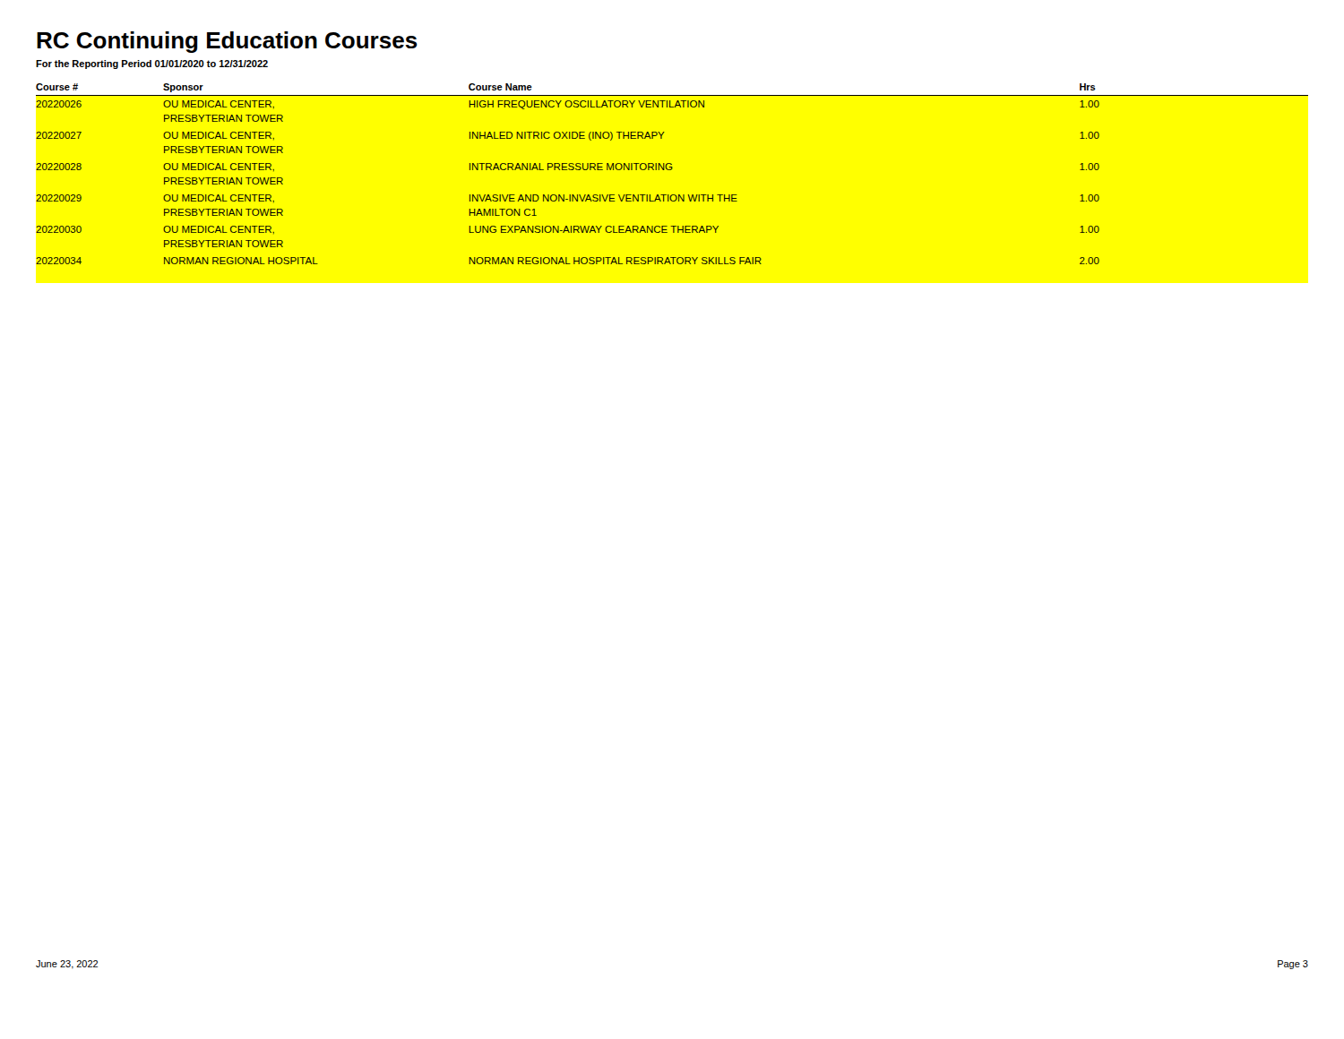RC Continuing Education Courses
For the Reporting Period 01/01/2020 to 12/31/2022
| Course # | Sponsor | Course Name | Hrs |
| --- | --- | --- | --- |
| 20220026 | OU MEDICAL CENTER, PRESBYTERIAN TOWER | HIGH FREQUENCY OSCILLATORY VENTILATION | 1.00 |
| 20220027 | OU MEDICAL CENTER, PRESBYTERIAN TOWER | INHALED NITRIC OXIDE (INO) THERAPY | 1.00 |
| 20220028 | OU MEDICAL CENTER, PRESBYTERIAN TOWER | INTRACRANIAL PRESSURE MONITORING | 1.00 |
| 20220029 | OU MEDICAL CENTER, PRESBYTERIAN TOWER | INVASIVE AND NON-INVASIVE VENTILATION WITH THE HAMILTON C1 | 1.00 |
| 20220030 | OU MEDICAL CENTER, PRESBYTERIAN TOWER | LUNG EXPANSION-AIRWAY CLEARANCE THERAPY | 1.00 |
| 20220034 | NORMAN REGIONAL HOSPITAL | NORMAN REGIONAL HOSPITAL RESPIRATORY SKILLS FAIR | 2.00 |
June 23, 2022 Page 3